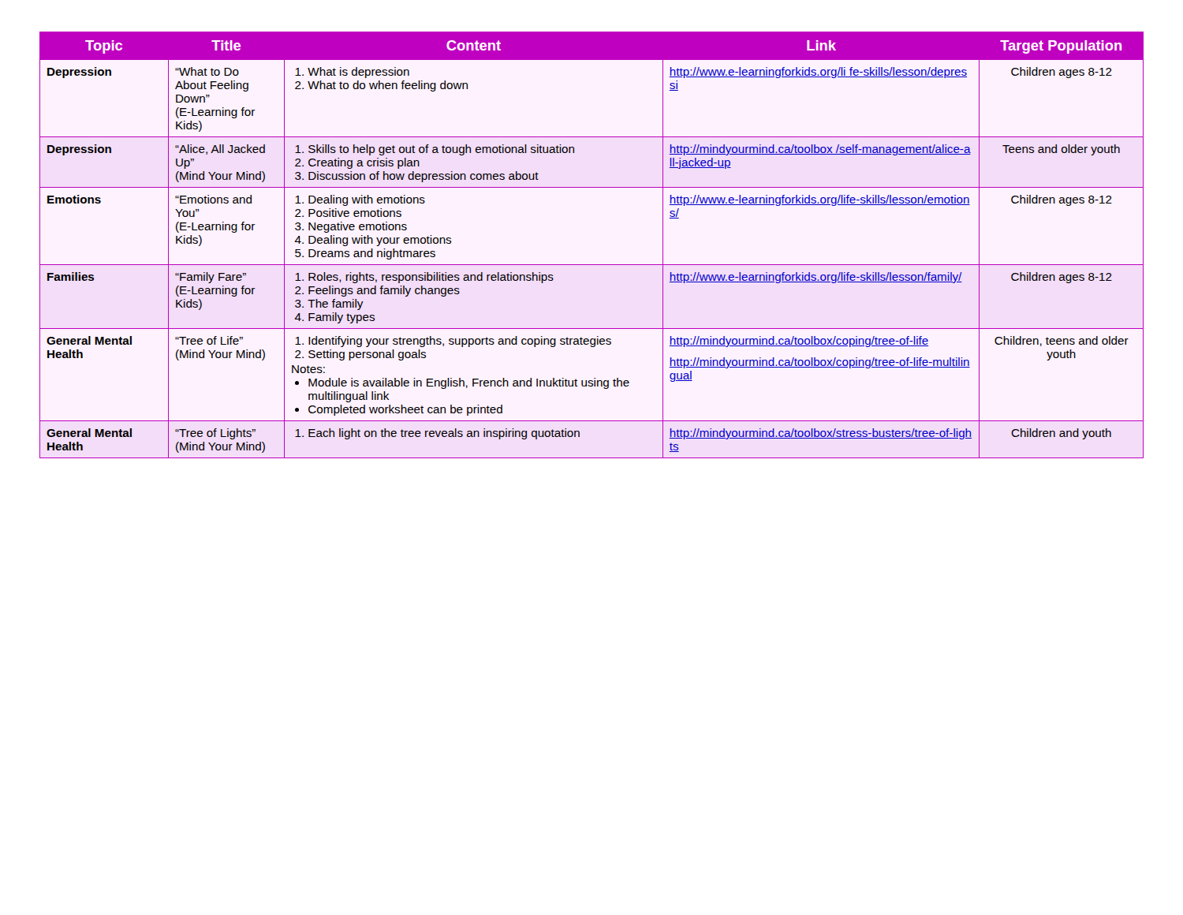| Topic | Title | Content | Link | Target Population |
| --- | --- | --- | --- | --- |
| Depression | “What to Do About Feeling Down” (E-Learning for Kids) | What is depression What to do when feeling down | http://www.e-learningforkids.org/li fe-skills/lesson/depressi | Children ages 8-12 |
| Depression | “Alice, All Jacked Up” (Mind Your Mind) | Skills to help get out of a tough emotional situation Creating a crisis plan Discussion of how depression comes about | http://mindyourmind.ca/toolbox /self-management/alice-all-jacked-up | Teens and older youth |
| Emotions | “Emotions and You” (E-Learning for Kids) | Dealing with emotions Positive emotions Negative emotions Dealing with your emotions Dreams and nightmares | http://www.e-learningforkids.org/life-skills/lesson/emotions/ | Children ages 8-12 |
| Families | “Family Fare” (E-Learning for Kids) | Roles, rights, responsibilities and relationships Feelings and family changes The family Family types | http://www.e-learningforkids.org/life-skills/lesson/family/ | Children ages 8-12 |
| General Mental Health | “Tree of Life” (Mind Your Mind) | Identifying your strengths, supports and coping strategies Setting personal goals Notes: Module is available in English, French and Inuktitut using the multilingual link Completed worksheet can be printed | http://mindyourmind.ca/toolbox/coping/tree-of-life http://mindyourmind.ca/toolbox/coping/tree-of-life-multilingual | Children, teens and older youth |
| General Mental Health | “Tree of Lights” (Mind Your Mind) | Each light on the tree reveals an inspiring quotation | http://mindyourmind.ca/toolbox/stress-busters/tree-of-lights | Children and youth |